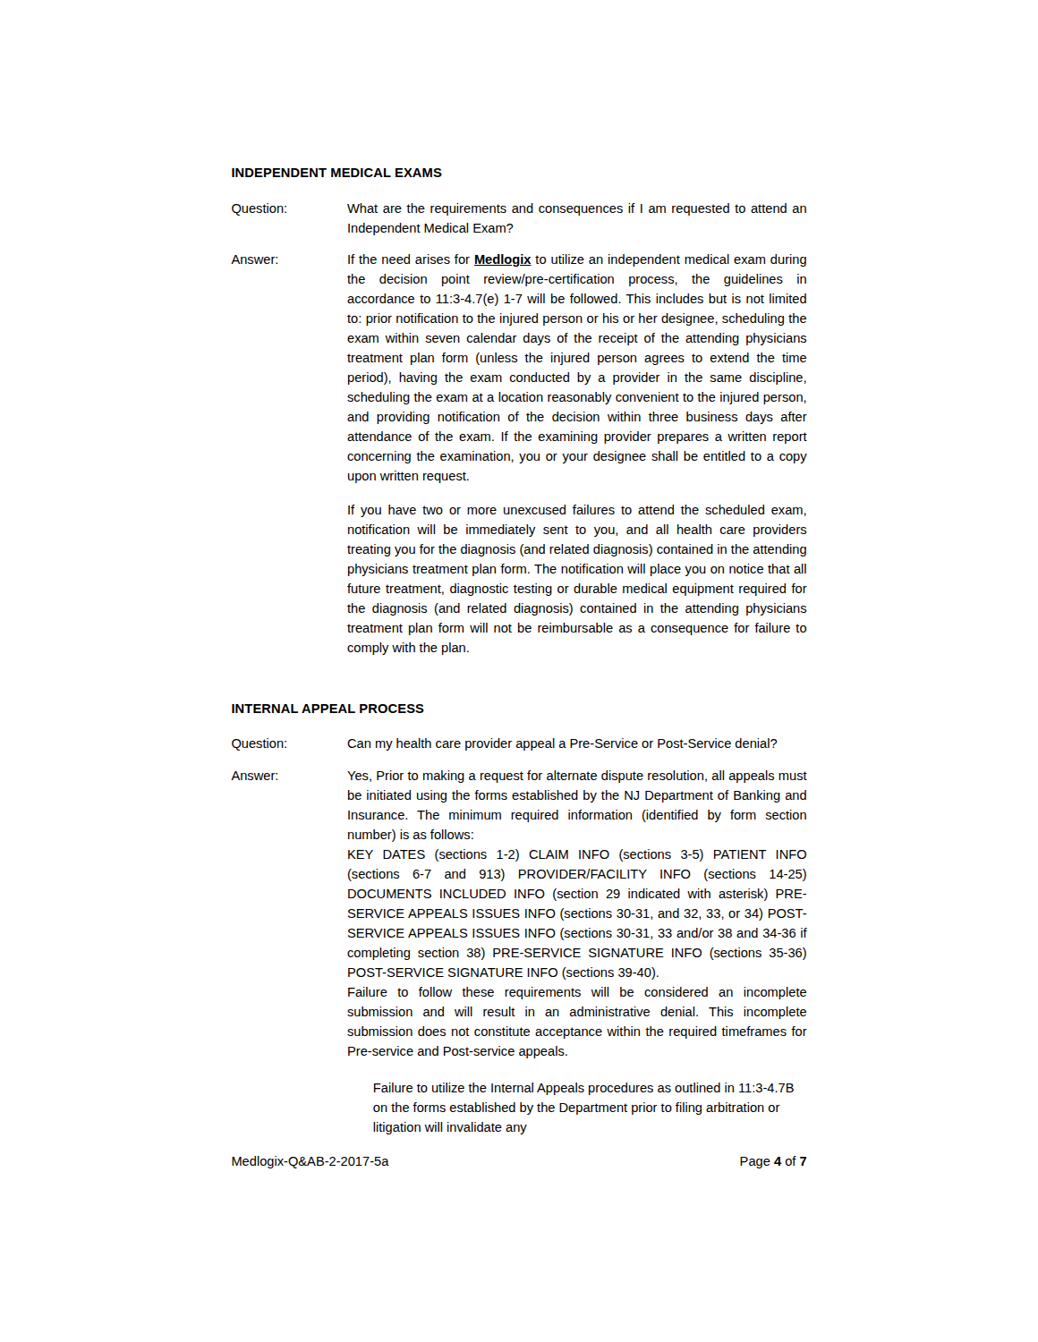INDEPENDENT MEDICAL EXAMS
Question:
What are the requirements and consequences if I am requested to attend an Independent Medical Exam?
Answer:
If the need arises for Medlogix to utilize an independent medical exam during the decision point review/pre-certification process, the guidelines in accordance to 11:3-4.7(e) 1-7 will be followed. This includes but is not limited to: prior notification to the injured person or his or her designee, scheduling the exam within seven calendar days of the receipt of the attending physicians treatment plan form (unless the injured person agrees to extend the time period), having the exam conducted by a provider in the same discipline, scheduling the exam at a location reasonably convenient to the injured person, and providing notification of the decision within three business days after attendance of the exam. If the examining provider prepares a written report concerning the examination, you or your designee shall be entitled to a copy upon written request.
If you have two or more unexcused failures to attend the scheduled exam, notification will be immediately sent to you, and all health care providers treating you for the diagnosis (and related diagnosis) contained in the attending physicians treatment plan form. The notification will place you on notice that all future treatment, diagnostic testing or durable medical equipment required for the diagnosis (and related diagnosis) contained in the attending physicians treatment plan form will not be reimbursable as a consequence for failure to comply with the plan.
INTERNAL APPEAL PROCESS
Question:
Can my health care provider appeal a Pre-Service or Post-Service denial?
Answer:
Yes, Prior to making a request for alternate dispute resolution, all appeals must be initiated using the forms established by the NJ Department of Banking and Insurance. The minimum required information (identified by form section number) is as follows:
KEY DATES (sections 1-2) CLAIM INFO (sections 3-5) PATIENT INFO (sections 6-7 and 913) PROVIDER/FACILITY INFO (sections 14-25) DOCUMENTS INCLUDED INFO (section 29 indicated with asterisk) PRE-SERVICE APPEALS ISSUES INFO (sections 30-31, and 32, 33, or 34) POST-SERVICE APPEALS ISSUES INFO (sections 30-31, 33 and/or 38 and 34-36 if completing section 38) PRE-SERVICE SIGNATURE INFO (sections 35-36) POST-SERVICE SIGNATURE INFO (sections 39-40).
Failure to follow these requirements will be considered an incomplete submission and will result in an administrative denial. This incomplete submission does not constitute acceptance within the required timeframes for Pre-service and Post-service appeals.
Failure to utilize the Internal Appeals procedures as outlined in 11:3-4.7B on the forms established by the Department prior to filing arbitration or litigation will invalidate any
Medlogix-Q&AB-2-2017-5a
Page 4 of 7